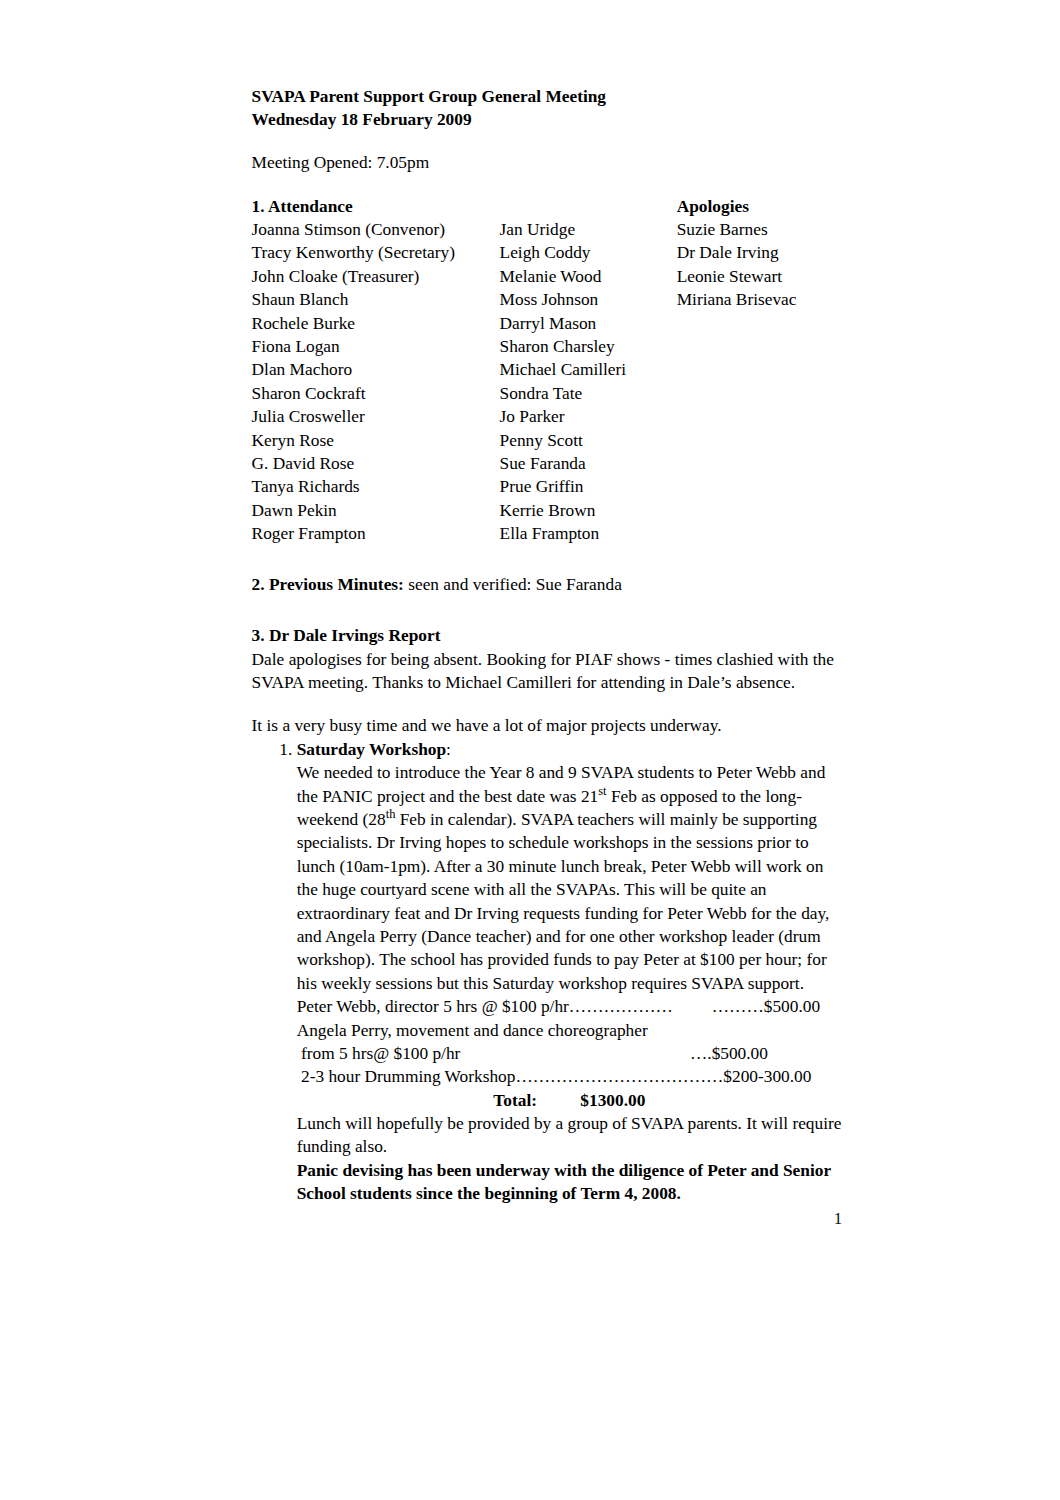SVAPA Parent Support Group General MeetingWednesday 18 February 2009
Meeting Opened: 7.05pm
| 1. Attendance | | Apologies |
| Joanna Stimson (Convenor) | Jan Uridge | Suzie Barnes |
| Tracy Kenworthy (Secretary) | Leigh Coddy | Dr Dale Irving |
| John Cloake (Treasurer) | Melanie Wood | Leonie Stewart |
| Shaun Blanch | Moss Johnson | Miriana Brisevac |
| Rochele Burke | Darryl Mason | |
| Fiona Logan | Sharon Charsley | |
| Dlan Machoro | Michael Camilleri | |
| Sharon Cockraft | Sondra Tate | |
| Julia Crosweller | Jo Parker | |
| Keryn Rose | Penny Scott | |
| G. David Rose | Sue Faranda | |
| Tanya Richards | Prue Griffin | |
| Dawn Pekin | Kerrie Brown | |
| Roger Frampton | Ella Frampton | |
2. Previous Minutes: seen and verified: Sue Faranda
3. Dr Dale Irvings Report
Dale apologises for being absent. Booking for PIAF shows - times clashied with the SVAPA meeting. Thanks to Michael Camilleri for attending in Dale’s absence.
It is a very busy time and we have a lot of major projects underway.
Saturday Workshop:
We needed to introduce the Year 8 and 9 SVAPA students to Peter Webb and the PANIC project and the best date was 21st Feb as opposed to the long-weekend (28th Feb in calendar). SVAPA teachers will mainly be supporting specialists. Dr Irving hopes to schedule workshops in the sessions prior to lunch (10am-1pm). After a 30 minute lunch break, Peter Webb will work on the huge courtyard scene with all the SVAPAs. This will be quite an extraordinary feat and Dr Irving requests funding for Peter Webb for the day, and Angela Perry (Dance teacher) and for one other workshop leader (drum workshop). The school has provided funds to pay Peter at $100 per hour; for his weekly sessions but this Saturday workshop requires SVAPA support.
Peter Webb, director 5 hrs @ $100 p/hr……………… ………$500.00
Angela Perry, movement and dance choreographer
from 5 hrs@ $100 p/hr ….$500.00
2-3 hour Drumming Workshop………………………………$200-300.00
Total: $1300.00
Lunch will hopefully be provided by a group of SVAPA parents. It will require funding also.
Panic devising has been underway with the diligence of Peter and Senior School students since the beginning of Term 4, 2008.
1